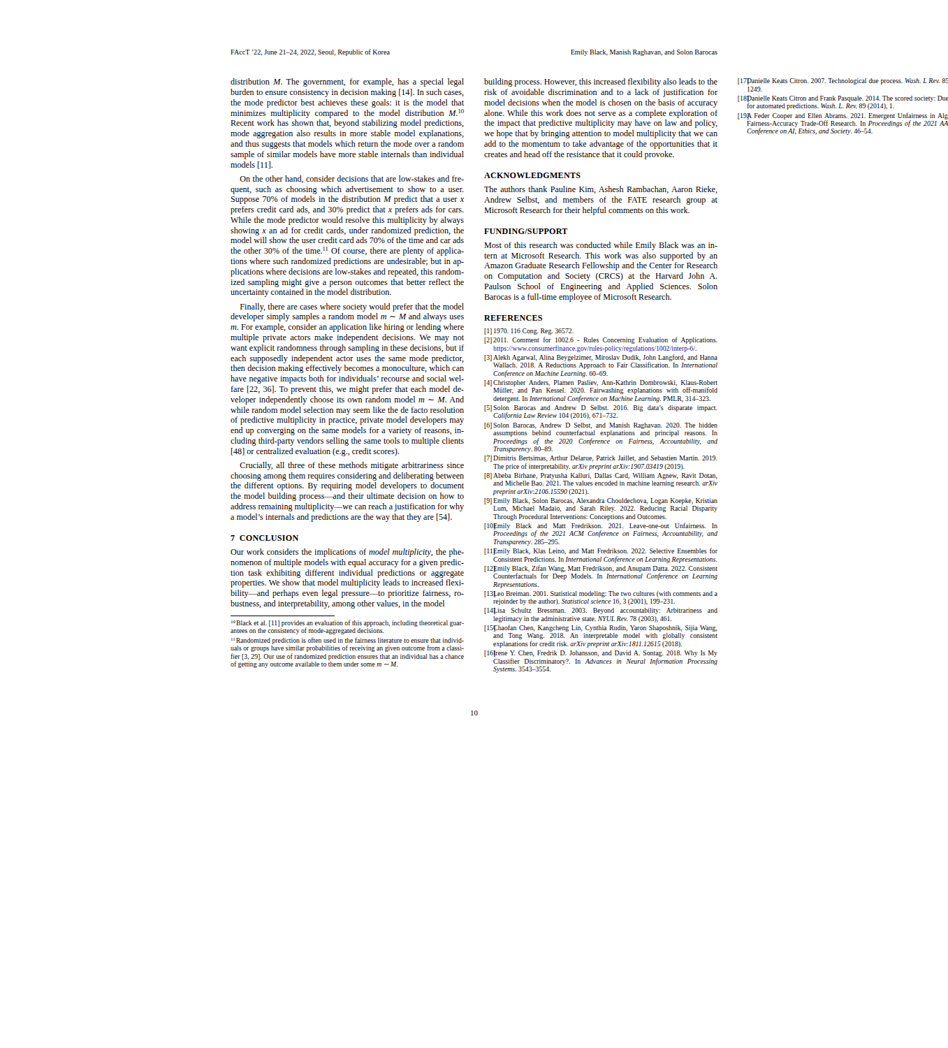FAccT ’22, June 21–24, 2022, Seoul, Republic of Korea
Emily Black, Manish Raghavan, and Solon Barocas
distribution M. The government, for example, has a special legal burden to ensure consistency in decision making [14]. In such cases, the mode predictor best achieves these goals: it is the model that minimizes multiplicity compared to the model distribution M.10 Recent work has shown that, beyond stabilizing model predictions, mode aggregation also results in more stable model explanations, and thus suggests that models which return the mode over a random sample of similar models have more stable internals than individual models [11].
On the other hand, consider decisions that are low-stakes and frequent, such as choosing which advertisement to show to a user. Suppose 70% of models in the distribution M predict that a user x prefers credit card ads, and 30% predict that x prefers ads for cars. While the mode predictor would resolve this multiplicity by always showing x an ad for credit cards, under randomized prediction, the model will show the user credit card ads 70% of the time and car ads the other 30% of the time.11 Of course, there are plenty of applications where such randomized predictions are undesirable; but in applications where decisions are low-stakes and repeated, this randomized sampling might give a person outcomes that better reflect the uncertainty contained in the model distribution.
Finally, there are cases where society would prefer that the model developer simply samples a random model m ∼ M and always uses m. For example, consider an application like hiring or lending where multiple private actors make independent decisions. We may not want explicit randomness through sampling in these decisions, but if each supposedly independent actor uses the same mode predictor, then decision making effectively becomes a monoculture, which can have negative impacts both for individuals’ recourse and social welfare [22, 36]. To prevent this, we might prefer that each model developer independently choose its own random model m ∼ M. And while random model selection may seem like the de facto resolution of predictive multiplicity in practice, private model developers may end up converging on the same models for a variety of reasons, including third-party vendors selling the same tools to multiple clients [48] or centralized evaluation (e.g., credit scores).
Crucially, all three of these methods mitigate arbitrariness since choosing among them requires considering and deliberating between the different options. By requiring model developers to document the model building process—and their ultimate decision on how to address remaining multiplicity—we can reach a justification for why a model’s internals and predictions are the way that they are [54].
7 CONCLUSION
Our work considers the implications of model multiplicity, the phenomenon of multiple models with equal accuracy for a given prediction task exhibiting different individual predictions or aggregate properties. We show that model multiplicity leads to increased flexibility—and perhaps even legal pressure—to prioritize fairness, robustness, and interpretability, among other values, in the model
10Black et al. [11] provides an evaluation of this approach, including theoretical guarantees on the consistency of mode-aggregated decisions.
11Randomized prediction is often used in the fairness literature to ensure that individuals or groups have similar probabilities of receiving an given outcome from a classifier [3, 29]. Our use of randomized prediction ensures that an individual has a chance of getting any outcome available to them under some m ∼ M.
building process. However, this increased flexibility also leads to the risk of avoidable discrimination and to a lack of justification for model decisions when the model is chosen on the basis of accuracy alone. While this work does not serve as a complete exploration of the impact that predictive multiplicity may have on law and policy, we hope that by bringing attention to model multiplicity that we can add to the momentum to take advantage of the opportunities that it creates and head off the resistance that it could provoke.
ACKNOWLEDGMENTS
The authors thank Pauline Kim, Ashesh Rambachan, Aaron Rieke, Andrew Selbst, and members of the FATE research group at Microsoft Research for their helpful comments on this work.
FUNDING/SUPPORT
Most of this research was conducted while Emily Black was an intern at Microsoft Research. This work was also supported by an Amazon Graduate Research Fellowship and the Center for Research on Computation and Society (CRCS) at the Harvard John A. Paulson School of Engineering and Applied Sciences. Solon Barocas is a full-time employee of Microsoft Research.
REFERENCES
[1] 1970. 116 Cong. Reg. 36572.
[2] 2011. Comment for 1002.6 - Rules Concerning Evaluation of Applications. https://www.consumerfinance.gov/rules-policy/regulations/1002/interp-6/.
[3] Alekh Agarwal, Alina Beygelzimer, Miroslav Dudik, John Langford, and Hanna Wallach. 2018. A Reductions Approach to Fair Classification. In International Conference on Machine Learning. 60–69.
[4] Christopher Anders, Plamen Pasliev, Ann-Kathrin Dombrowski, Klaus-Robert Müller, and Pan Kessel. 2020. Fairwashing explanations with off-manifold detergent. In International Conference on Machine Learning. PMLR, 314–323.
[5] Solon Barocas and Andrew D Selbst. 2016. Big data’s disparate impact. California Law Review 104 (2016), 671–732.
[6] Solon Barocas, Andrew D Selbst, and Manish Raghavan. 2020. The hidden assumptions behind counterfactual explanations and principal reasons. In Proceedings of the 2020 Conference on Fairness, Accountability, and Transparency. 80–89.
[7] Dimitris Bertsimas, Arthur Delarue, Patrick Jaillet, and Sebastien Martin. 2019. The price of interpretability. arXiv preprint arXiv:1907.03419 (2019).
[8] Abeba Birhane, Pratyusha Kalluri, Dallas Card, William Agnew, Ravit Dotan, and Michelle Bao. 2021. The values encoded in machine learning research. arXiv preprint arXiv:2106.15590 (2021).
[9] Emily Black, Solon Barocas, Alexandra Chouldechova, Logan Koepke, Kristian Lum, Michael Madaio, and Sarah Riley. 2022. Reducing Racial Disparity Through Procedural Interventions: Conceptions and Outcomes.
[10] Emily Black and Matt Fredrikson. 2021. Leave-one-out Unfairness. In Proceedings of the 2021 ACM Conference on Fairness, Accountability, and Transparency. 285–295.
[11] Emily Black, Klas Leino, and Matt Fredrikson. 2022. Selective Ensembles for Consistent Predictions. In International Conference on Learning Representations.
[12] Emily Black, Zifan Wang, Matt Fredrikson, and Anupam Datta. 2022. Consistent Counterfactuals for Deep Models. In International Conference on Learning Representations.
[13] Leo Breiman. 2001. Statistical modeling: The two cultures (with comments and a rejoinder by the author). Statistical science 16, 3 (2001), 199–231.
[14] Lisa Schultz Bressman. 2003. Beyond accountability: Arbitrariness and legitimacy in the administrative state. NYUL Rev. 78 (2003), 461.
[15] Chaofan Chen, Kangcheng Lin, Cynthia Rudin, Yaron Shaposhnik, Sijia Wang, and Tong Wang. 2018. An interpretable model with globally consistent explanations for credit risk. arXiv preprint arXiv:1811.12615 (2018).
[16] Irene Y. Chen, Fredrik D. Johansson, and David A. Sontag. 2018. Why Is My Classifier Discriminatory?. In Advances in Neural Information Processing Systems. 3543–3554.
[17] Danielle Keats Citron. 2007. Technological due process. Wash. L Rev. 85 (2007), 1249.
[18] Danielle Keats Citron and Frank Pasquale. 2014. The scored society: Due process for automated predictions. Wash. L. Rev. 89 (2014), 1.
[19] A Feder Cooper and Ellen Abrams. 2021. Emergent Unfairness in Algorithmic Fairness-Accuracy Trade-Off Research. In Proceedings of the 2021 AAAI/ACM Conference on AI, Ethics, and Society. 46–54.
10